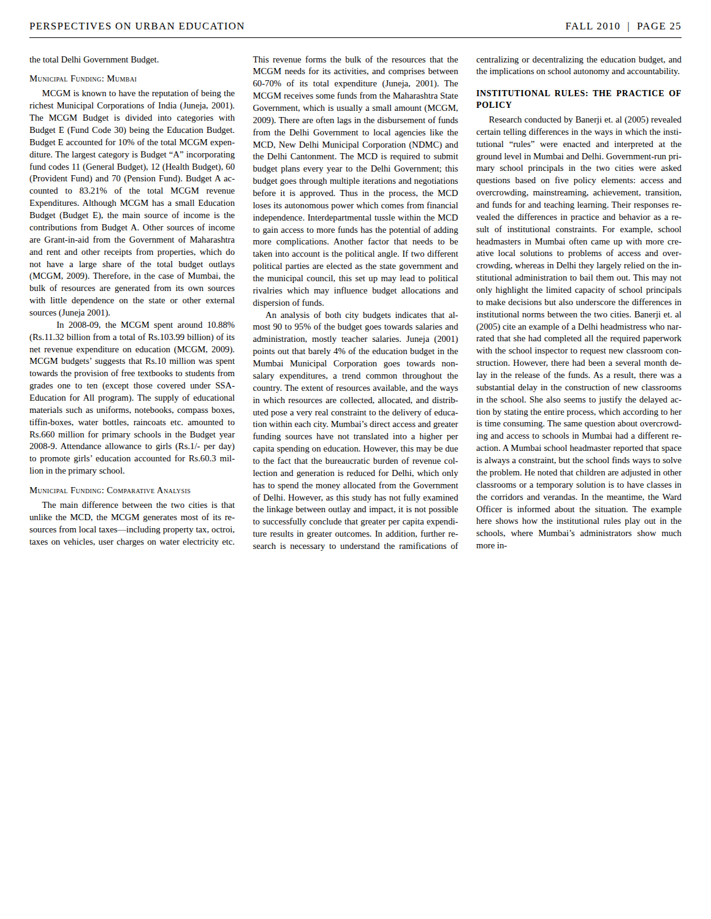Perspectives on Urban Education Fall 2010 | Page 25
the total Delhi Government Budget.
Municipal Funding: Mumbai
MCGM is known to have the reputation of being the richest Municipal Corporations of India (Juneja, 2001). The MCGM Budget is divided into categories with Budget E (Fund Code 30) being the Education Budget. Budget E accounted for 10% of the total MCGM expenditure. The largest category is Budget “A” incorporating fund codes 11 (General Budget), 12 (Health Budget), 60 (Provident Fund) and 70 (Pension Fund). Budget A accounted to 83.21% of the total MCGM revenue Expenditures. Although MCGM has a small Education Budget (Budget E), the main source of income is the contributions from Budget A. Other sources of income are Grant-in-aid from the Government of Maharashtra and rent and other receipts from properties, which do not have a large share of the total budget outlays (MCGM, 2009). Therefore, in the case of Mumbai, the bulk of resources are generated from its own sources with little dependence on the state or other external sources (Juneja 2001).
In 2008-09, the MCGM spent around 10.88% (Rs.11.32 billion from a total of Rs.103.99 billion) of its net revenue expenditure on education (MCGM, 2009). MCGM budgets’ suggests that Rs.10 million was spent towards the provision of free textbooks to students from grades one to ten (except those covered under SSA-Education for All program). The supply of educational materials such as uniforms, notebooks, compass boxes, tiffin-boxes, water bottles, raincoats etc. amounted to Rs.660 million for primary schools in the Budget year 2008-9. Attendance allowance to girls (Rs.1/- per day) to promote girls’ education accounted for Rs.60.3 million in the primary school.
Municipal Funding: Comparative Analysis
The main difference between the two cities is that unlike the MCD, the MCGM generates most of its resources from local taxes—including property tax, octroi, taxes on vehicles, user charges on water electricity etc. This revenue forms the bulk of the resources that the MCGM needs for its activities, and comprises between 60-70% of its total expenditure (Juneja, 2001). The MCGM receives some funds from the Maharashtra State Government, which is usually a small amount (MCGM, 2009). There are often lags in the disbursement of funds from the Delhi Government to local agencies like the MCD, New Delhi Municipal Corporation (NDMC) and the Delhi Cantonment. The MCD is required to submit budget plans every year to the Delhi Government; this budget goes through multiple iterations and negotiations before it is approved. Thus in the process, the MCD loses its autonomous power which comes from financial independence. Interdepartmental tussle within the MCD to gain access to more funds has the potential of adding more complications. Another factor that needs to be taken into account is the political angle. If two different political parties are elected as the state government and the municipal council, this set up may lead to political rivalries which may influence budget allocations and dispersion of funds.
An analysis of both city budgets indicates that almost 90 to 95% of the budget goes towards salaries and administration, mostly teacher salaries. Juneja (2001) points out that barely 4% of the education budget in the Mumbai Municipal Corporation goes towards non-salary expenditures, a trend common throughout the country. The extent of resources available, and the ways in which resources are collected, allocated, and distributed pose a very real constraint to the delivery of education within each city. Mumbai’s direct access and greater funding sources have not translated into a higher per capita spending on education. However, this may be due to the fact that the bureaucratic burden of revenue collection and generation is reduced for Delhi, which only has to spend the money allocated from the Government of Delhi. However, as this study has not fully examined the linkage between outlay and impact, it is not possible to successfully conclude that greater per capita expenditure results in greater outcomes. In addition, further research is necessary to understand the ramifications of centralizing or decentralizing the education budget, and the implications on school autonomy and accountability.
Institutional Rules: The Practice of Policy
Research conducted by Banerji et. al (2005) revealed certain telling differences in the ways in which the institutional “rules” were enacted and interpreted at the ground level in Mumbai and Delhi. Government-run primary school principals in the two cities were asked questions based on five policy elements: access and overcrowding, mainstreaming, achievement, transition, and funds for and teaching learning. Their responses revealed the differences in practice and behavior as a result of institutional constraints. For example, school headmasters in Mumbai often came up with more creative local solutions to problems of access and overcrowding, whereas in Delhi they largely relied on the institutional administration to bail them out. This may not only highlight the limited capacity of school principals to make decisions but also underscore the differences in institutional norms between the two cities. Banerji et. al (2005) cite an example of a Delhi headmistress who narrated that she had completed all the required paperwork with the school inspector to request new classroom construction. However, there had been a several month delay in the release of the funds. As a result, there was a substantial delay in the construction of new classrooms in the school. She also seems to justify the delayed action by stating the entire process, which according to her is time consuming. The same question about overcrowding and access to schools in Mumbai had a different reaction. A Mumbai school headmaster reported that space is always a constraint, but the school finds ways to solve the problem. He noted that children are adjusted in other classrooms or a temporary solution is to have classes in the corridors and verandas. In the meantime, the Ward Officer is informed about the situation. The example here shows how the institutional rules play out in the schools, where Mumbai’s administrators show much more in-